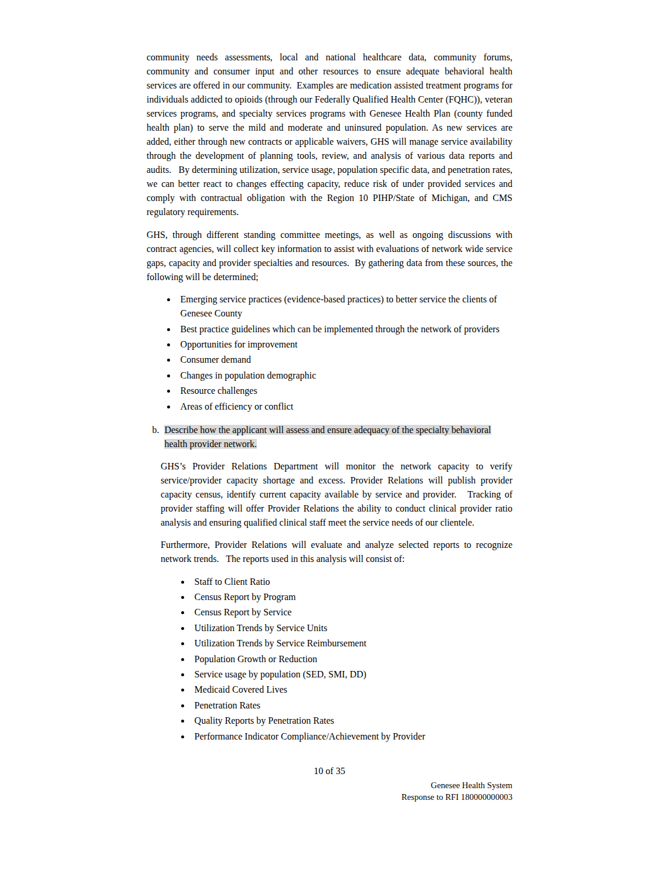community needs assessments, local and national healthcare data, community forums, community and consumer input and other resources to ensure adequate behavioral health services are offered in our community. Examples are medication assisted treatment programs for individuals addicted to opioids (through our Federally Qualified Health Center (FQHC)), veteran services programs, and specialty services programs with Genesee Health Plan (county funded health plan) to serve the mild and moderate and uninsured population. As new services are added, either through new contracts or applicable waivers, GHS will manage service availability through the development of planning tools, review, and analysis of various data reports and audits. By determining utilization, service usage, population specific data, and penetration rates, we can better react to changes effecting capacity, reduce risk of under provided services and comply with contractual obligation with the Region 10 PIHP/State of Michigan, and CMS regulatory requirements.
GHS, through different standing committee meetings, as well as ongoing discussions with contract agencies, will collect key information to assist with evaluations of network wide service gaps, capacity and provider specialties and resources. By gathering data from these sources, the following will be determined;
Emerging service practices (evidence-based practices) to better service the clients of Genesee County
Best practice guidelines which can be implemented through the network of providers
Opportunities for improvement
Consumer demand
Changes in population demographic
Resource challenges
Areas of efficiency or conflict
Describe how the applicant will assess and ensure adequacy of the specialty behavioral health provider network.
GHS’s Provider Relations Department will monitor the network capacity to verify service/provider capacity shortage and excess. Provider Relations will publish provider capacity census, identify current capacity available by service and provider. Tracking of provider staffing will offer Provider Relations the ability to conduct clinical provider ratio analysis and ensuring qualified clinical staff meet the service needs of our clientele.
Furthermore, Provider Relations will evaluate and analyze selected reports to recognize network trends. The reports used in this analysis will consist of:
Staff to Client Ratio
Census Report by Program
Census Report by Service
Utilization Trends by Service Units
Utilization Trends by Service Reimbursement
Population Growth or Reduction
Service usage by population (SED, SMI, DD)
Medicaid Covered Lives
Penetration Rates
Quality Reports by Penetration Rates
Performance Indicator Compliance/Achievement by Provider
10 of 35
Genesee Health System
Response to RFI 180000000003